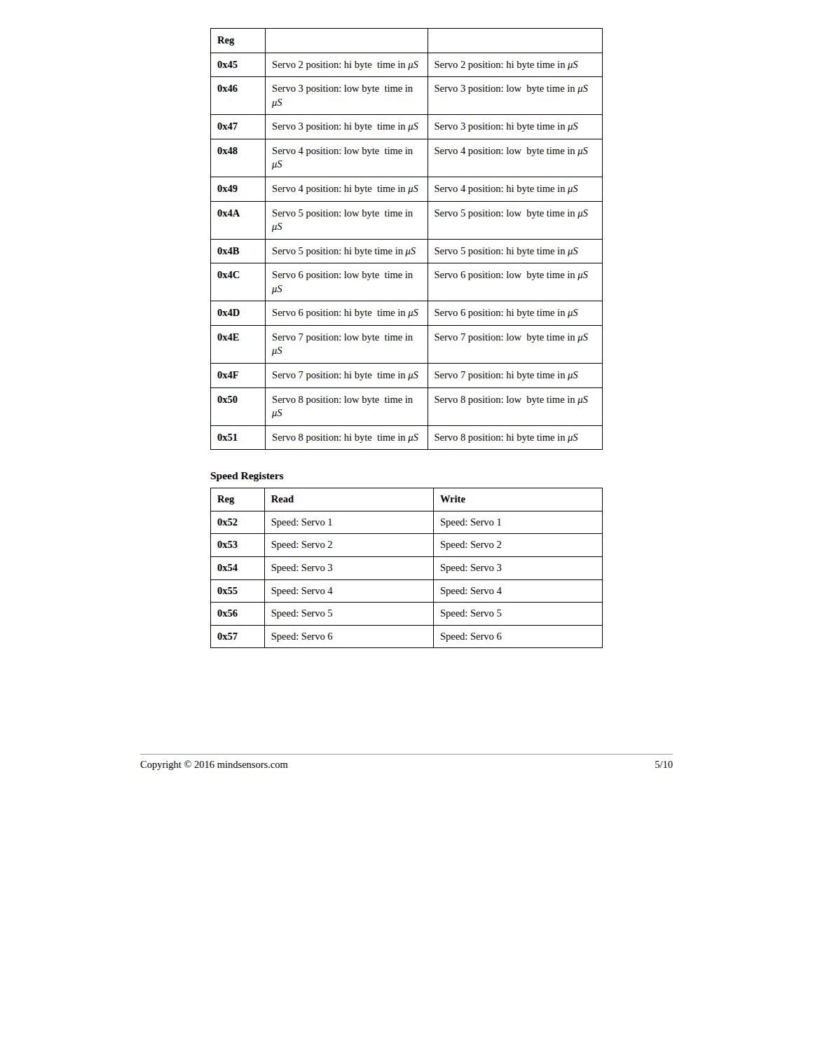| Reg | | |
| --- | --- | --- |
| 0x45 | Servo 2 position: hi byte time in μS | Servo 2 position: hi byte time in μS |
| 0x46 | Servo 3 position: low byte time in μS | Servo 3 position: low byte time in μS |
| 0x47 | Servo 3 position: hi byte time in μS | Servo 3 position: hi byte time in μS |
| 0x48 | Servo 4 position: low byte time in μS | Servo 4 position: low byte time in μS |
| 0x49 | Servo 4 position: hi byte time in μS | Servo 4 position: hi byte time in μS |
| 0x4A | Servo 5 position: low byte time in μS | Servo 5 position: low byte time in μS |
| 0x4B | Servo 5 position: hi byte time in μS | Servo 5 position: hi byte time in μS |
| 0x4C | Servo 6 position: low byte time in μS | Servo 6 position: low byte time in μS |
| 0x4D | Servo 6 position: hi byte time in μS | Servo 6 position: hi byte time in μS |
| 0x4E | Servo 7 position: low byte time in μS | Servo 7 position: low byte time in μS |
| 0x4F | Servo 7 position: hi byte time in μS | Servo 7 position: hi byte time in μS |
| 0x50 | Servo 8 position: low byte time in μS | Servo 8 position: low byte time in μS |
| 0x51 | Servo 8 position: hi byte time in μS | Servo 8 position: hi byte time in μS |
Speed Registers
| Reg | Read | Write |
| --- | --- | --- |
| 0x52 | Speed: Servo 1 | Speed: Servo 1 |
| 0x53 | Speed: Servo 2 | Speed: Servo 2 |
| 0x54 | Speed: Servo 3 | Speed: Servo 3 |
| 0x55 | Speed: Servo 4 | Speed: Servo 4 |
| 0x56 | Speed: Servo 5 | Speed: Servo 5 |
| 0x57 | Speed: Servo 6 | Speed: Servo 6 |
Copyright © 2016 mindsensors.com 5/10